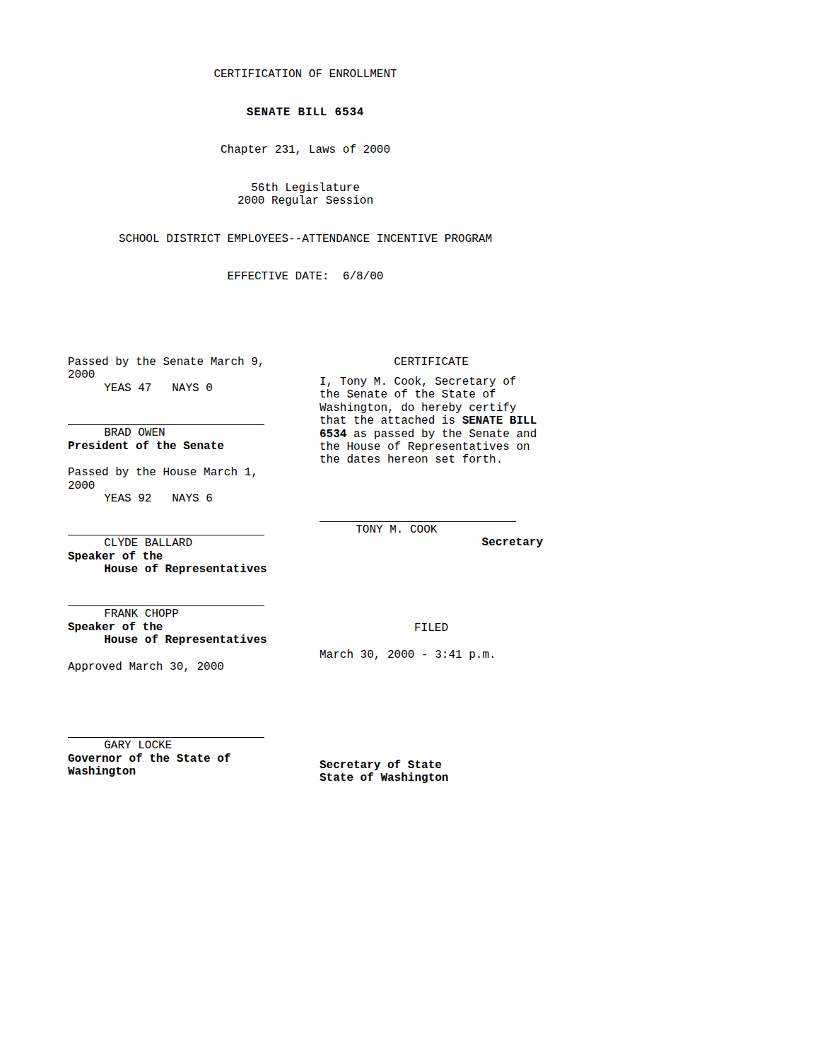CERTIFICATION OF ENROLLMENT
SENATE BILL 6534
Chapter 231, Laws of 2000
56th Legislature
2000 Regular Session
SCHOOL DISTRICT EMPLOYEES--ATTENDANCE INCENTIVE PROGRAM
EFFECTIVE DATE: 6/8/00
Passed by the Senate March 9, 2000
YEAS 47 NAYS 0
BRAD OWEN
President of the Senate
Passed by the House March 1, 2000
YEAS 92 NAYS 6
CLYDE BALLARD
Speaker of the
House of Representatives
FRANK CHOPP
Speaker of the
House of Representatives
Approved March 30, 2000
GARY LOCKE
Governor of the State of Washington
CERTIFICATE
I, Tony M. Cook, Secretary of the Senate of the State of Washington, do hereby certify that the attached is SENATE BILL 6534 as passed by the Senate and the House of Representatives on the dates hereon set forth.
TONY M. COOK
Secretary
FILED
March 30, 2000 - 3:41 p.m.
Secretary of State
State of Washington